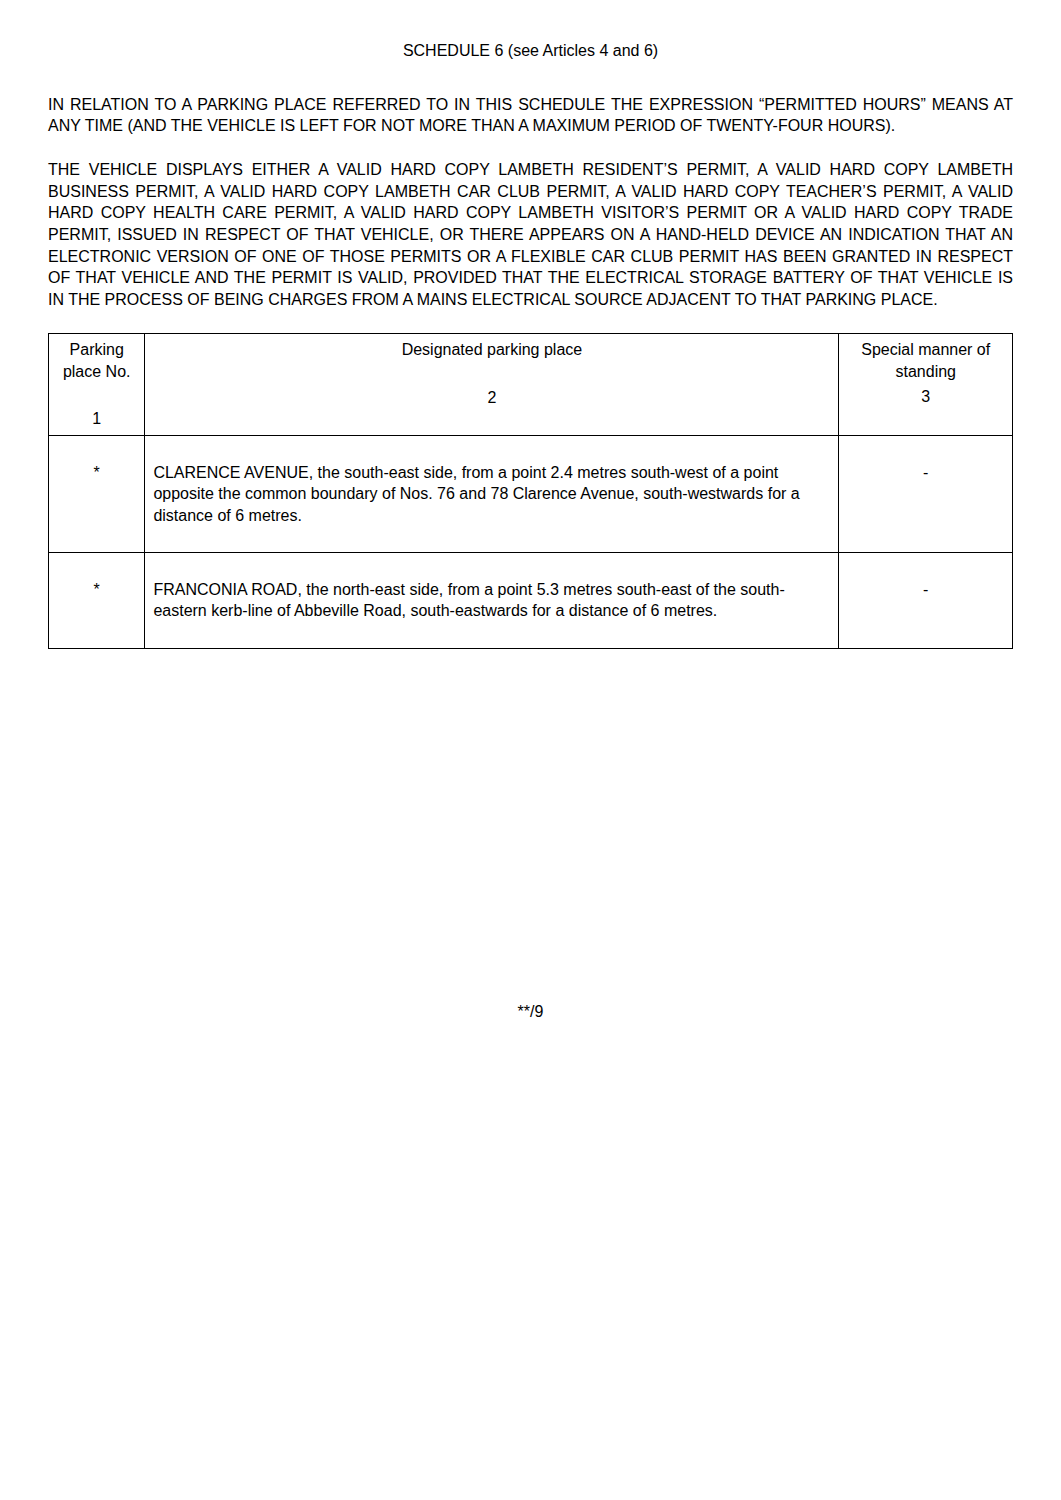SCHEDULE 6 (see Articles 4 and 6)
IN RELATION TO A PARKING PLACE REFERRED TO IN THIS SCHEDULE THE EXPRESSION “PERMITTED HOURS” MEANS AT ANY TIME (AND THE VEHICLE IS LEFT FOR NOT MORE THAN A MAXIMUM PERIOD OF TWENTY-FOUR HOURS).
THE VEHICLE DISPLAYS EITHER A VALID HARD COPY LAMBETH RESIDENT’S PERMIT, A VALID HARD COPY LAMBETH BUSINESS PERMIT, A VALID HARD COPY LAMBETH CAR CLUB PERMIT, A VALID HARD COPY TEACHER’S PERMIT, A VALID HARD COPY HEALTH CARE PERMIT, A VALID HARD COPY LAMBETH VISITOR’S PERMIT OR A VALID HARD COPY TRADE PERMIT, ISSUED IN RESPECT OF THAT VEHICLE, OR THERE APPEARS ON A HAND-HELD DEVICE AN INDICATION THAT AN ELECTRONIC VERSION OF ONE OF THOSE PERMITS OR A FLEXIBLE CAR CLUB PERMIT HAS BEEN GRANTED IN RESPECT OF THAT VEHICLE AND THE PERMIT IS VALID, PROVIDED THAT THE ELECTRICAL STORAGE BATTERY OF THAT VEHICLE IS IN THE PROCESS OF BEING CHARGES FROM A MAINS ELECTRICAL SOURCE ADJACENT TO THAT PARKING PLACE.
| Parking place No. 1 | Designated parking place 2 | Special manner of standing 3 |
| --- | --- | --- |
| * | CLARENCE AVENUE, the south-east side, from a point 2.4 metres south-west of a point opposite the common boundary of Nos. 76 and 78 Clarence Avenue, south-westwards for a distance of 6 metres. | - |
| * | FRANCONIA ROAD, the north-east side, from a point 5.3 metres south-east of the south-eastern kerb-line of Abbeville Road, south-eastwards for a distance of 6 metres. | - |
**/9